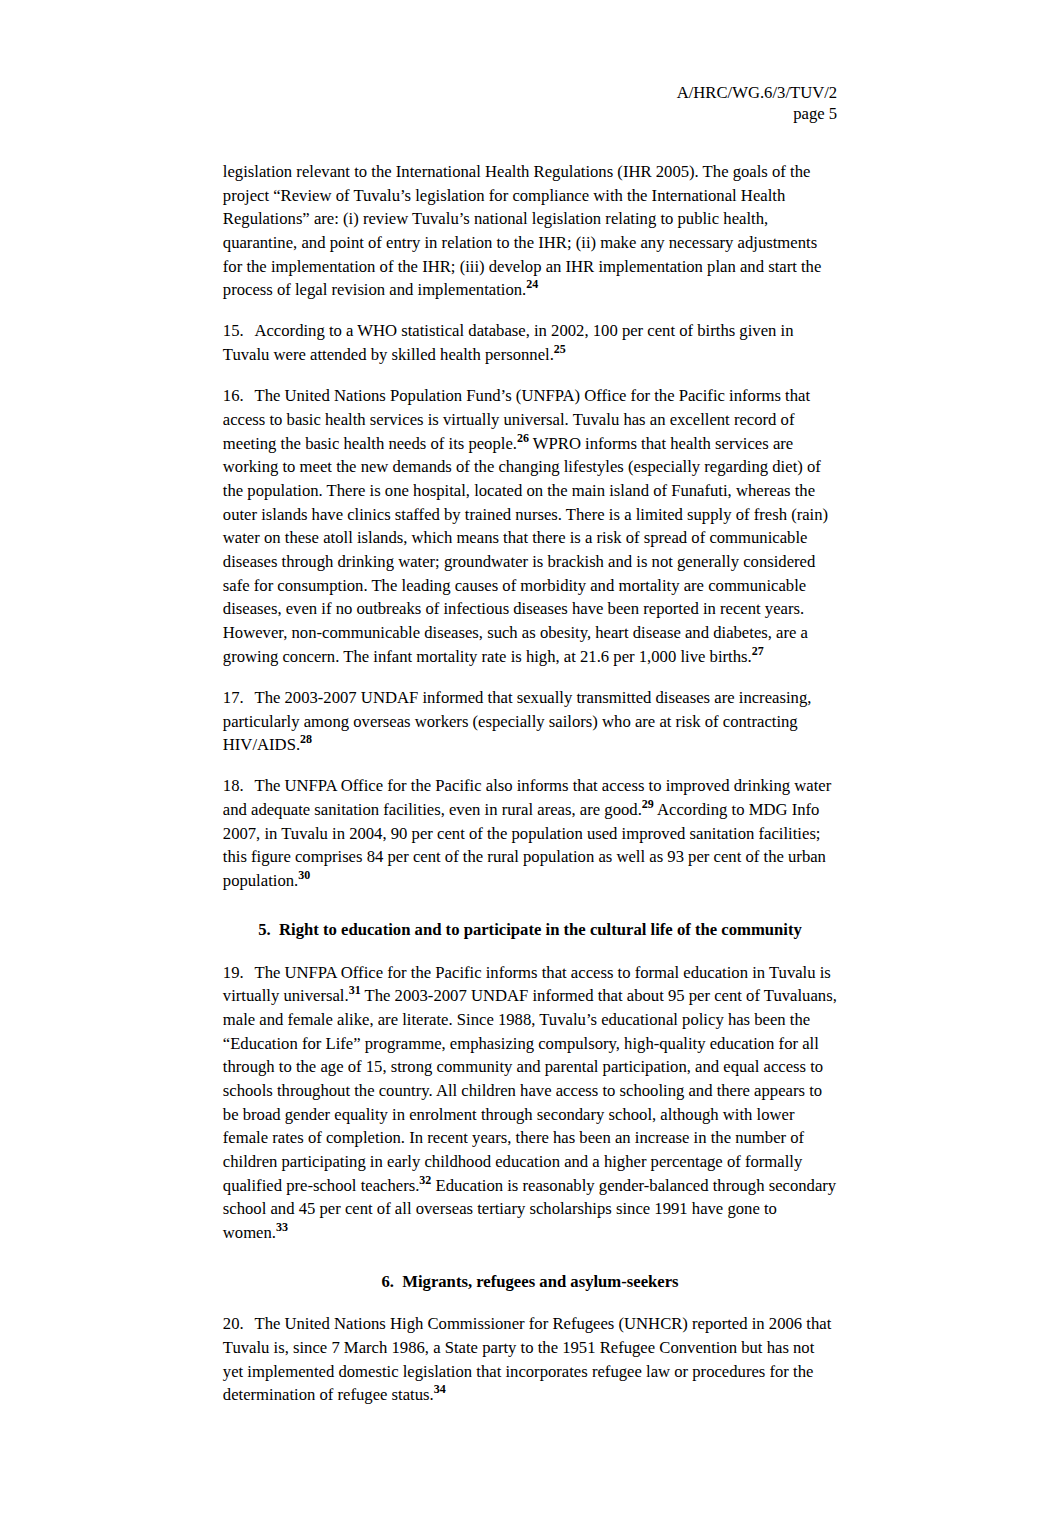A/HRC/WG.6/3/TUV/2 page 5
legislation relevant to the International Health Regulations (IHR 2005). The goals of the project “Review of Tuvalu’s legislation for compliance with the International Health Regulations” are: (i) review Tuvalu’s national legislation relating to public health, quarantine, and point of entry in relation to the IHR; (ii) make any necessary adjustments for the implementation of the IHR; (iii) develop an IHR implementation plan and start the process of legal revision and implementation.24
15. According to a WHO statistical database, in 2002, 100 per cent of births given in Tuvalu were attended by skilled health personnel.25
16. The United Nations Population Fund’s (UNFPA) Office for the Pacific informs that access to basic health services is virtually universal. Tuvalu has an excellent record of meeting the basic health needs of its people.26 WPRO informs that health services are working to meet the new demands of the changing lifestyles (especially regarding diet) of the population. There is one hospital, located on the main island of Funafuti, whereas the outer islands have clinics staffed by trained nurses. There is a limited supply of fresh (rain) water on these atoll islands, which means that there is a risk of spread of communicable diseases through drinking water; groundwater is brackish and is not generally considered safe for consumption. The leading causes of morbidity and mortality are communicable diseases, even if no outbreaks of infectious diseases have been reported in recent years. However, non-communicable diseases, such as obesity, heart disease and diabetes, are a growing concern. The infant mortality rate is high, at 21.6 per 1,000 live births.27
17. The 2003-2007 UNDAF informed that sexually transmitted diseases are increasing, particularly among overseas workers (especially sailors) who are at risk of contracting HIV/AIDS.28
18. The UNFPA Office for the Pacific also informs that access to improved drinking water and adequate sanitation facilities, even in rural areas, are good.29 According to MDG Info 2007, in Tuvalu in 2004, 90 per cent of the population used improved sanitation facilities; this figure comprises 84 per cent of the rural population as well as 93 per cent of the urban population.30
5. Right to education and to participate in the cultural life of the community
19. The UNFPA Office for the Pacific informs that access to formal education in Tuvalu is virtually universal.31 The 2003-2007 UNDAF informed that about 95 per cent of Tuvaluans, male and female alike, are literate. Since 1988, Tuvalu’s educational policy has been the “Education for Life” programme, emphasizing compulsory, high-quality education for all through to the age of 15, strong community and parental participation, and equal access to schools throughout the country. All children have access to schooling and there appears to be broad gender equality in enrolment through secondary school, although with lower female rates of completion. In recent years, there has been an increase in the number of children participating in early childhood education and a higher percentage of formally qualified pre-school teachers.32 Education is reasonably gender-balanced through secondary school and 45 per cent of all overseas tertiary scholarships since 1991 have gone to women.33
6. Migrants, refugees and asylum-seekers
20. The United Nations High Commissioner for Refugees (UNHCR) reported in 2006 that Tuvalu is, since 7 March 1986, a State party to the 1951 Refugee Convention but has not yet implemented domestic legislation that incorporates refugee law or procedures for the determination of refugee status.34